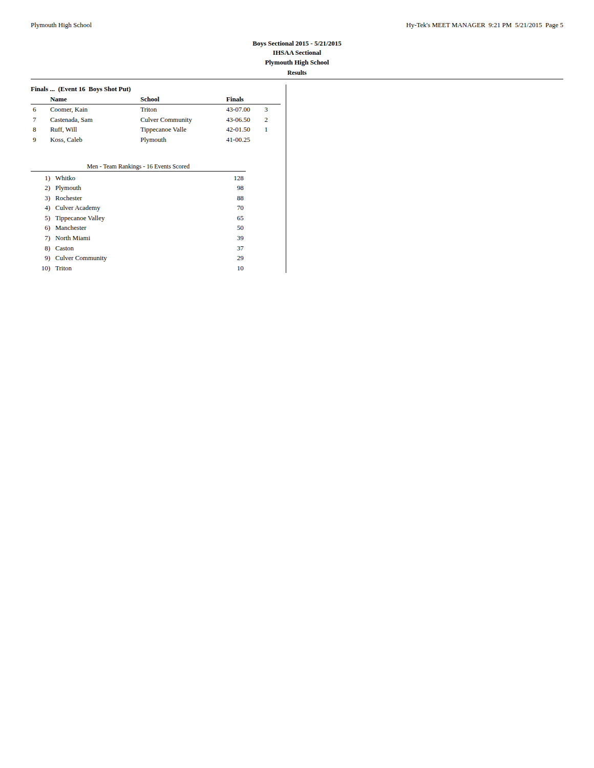Plymouth High School
Hy-Tek's MEET MANAGER 9:21 PM 5/21/2015 Page 5
Boys Sectional 2015 - 5/21/2015 IHSAA Sectional Plymouth High School
Results
Finals ... (Event 16 Boys Shot Put)
| | Name | School | Finals | |
| --- | --- | --- | --- | --- |
| 6 | Coomer, Kain | Triton | 43-07.00 | 3 |
| 7 | Castenada, Sam | Culver Community | 43-06.50 | 2 |
| 8 | Ruff, Will | Tippecanoe Valle | 42-01.50 | 1 |
| 9 | Koss, Caleb | Plymouth | 41-00.25 | |
Men - Team Rankings - 16 Events Scored
| 1) | Whitko | 128 |
| 2) | Plymouth | 98 |
| 3) | Rochester | 88 |
| 4) | Culver Academy | 70 |
| 5) | Tippecanoe Valley | 65 |
| 6) | Manchester | 50 |
| 7) | North Miami | 39 |
| 8) | Caston | 37 |
| 9) | Culver Community | 29 |
| 10) | Triton | 10 |